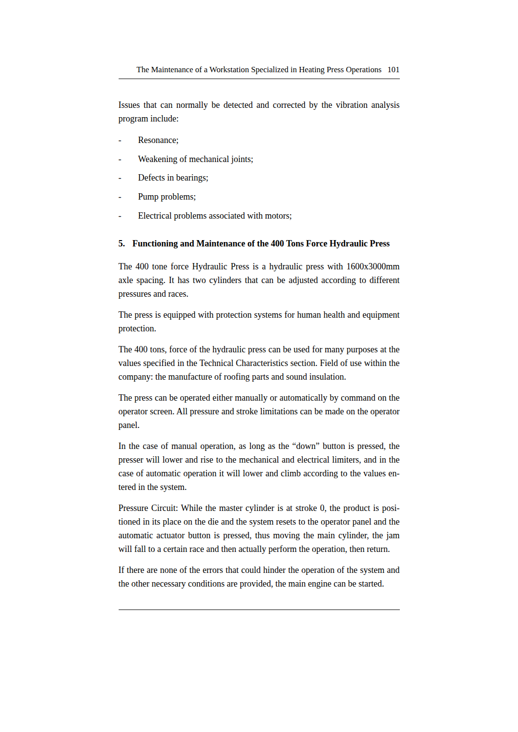The Maintenance of a Workstation Specialized in Heating Press Operations 101
Issues that can normally be detected and corrected by the vibration analysis program include:
-Resonance;
-Weakening of mechanical joints;
-Defects in bearings;
-Pump problems;
-Electrical problems associated with motors;
5. Functioning and Maintenance of the 400 Tons Force Hydraulic Press
The 400 tone force Hydraulic Press is a hydraulic press with 1600x3000mm axle spacing. It has two cylinders that can be adjusted according to different pressures and races.
The press is equipped with protection systems for human health and equipment protection.
The 400 tons, force of the hydraulic press can be used for many purposes at the values specified in the Technical Characteristics section. Field of use within the company: the manufacture of roofing parts and sound insulation.
The press can be operated either manually or automatically by command on the operator screen. All pressure and stroke limitations can be made on the operator panel.
In the case of manual operation, as long as the “down” button is pressed, the presser will lower and rise to the mechanical and electrical limiters, and in the case of automatic operation it will lower and climb according to the values entered in the system.
Pressure Circuit: While the master cylinder is at stroke 0, the product is positioned in its place on the die and the system resets to the operator panel and the automatic actuator button is pressed, thus moving the main cylinder, the jam will fall to a certain race and then actually perform the operation, then return.
If there are none of the errors that could hinder the operation of the system and the other necessary conditions are provided, the main engine can be started.